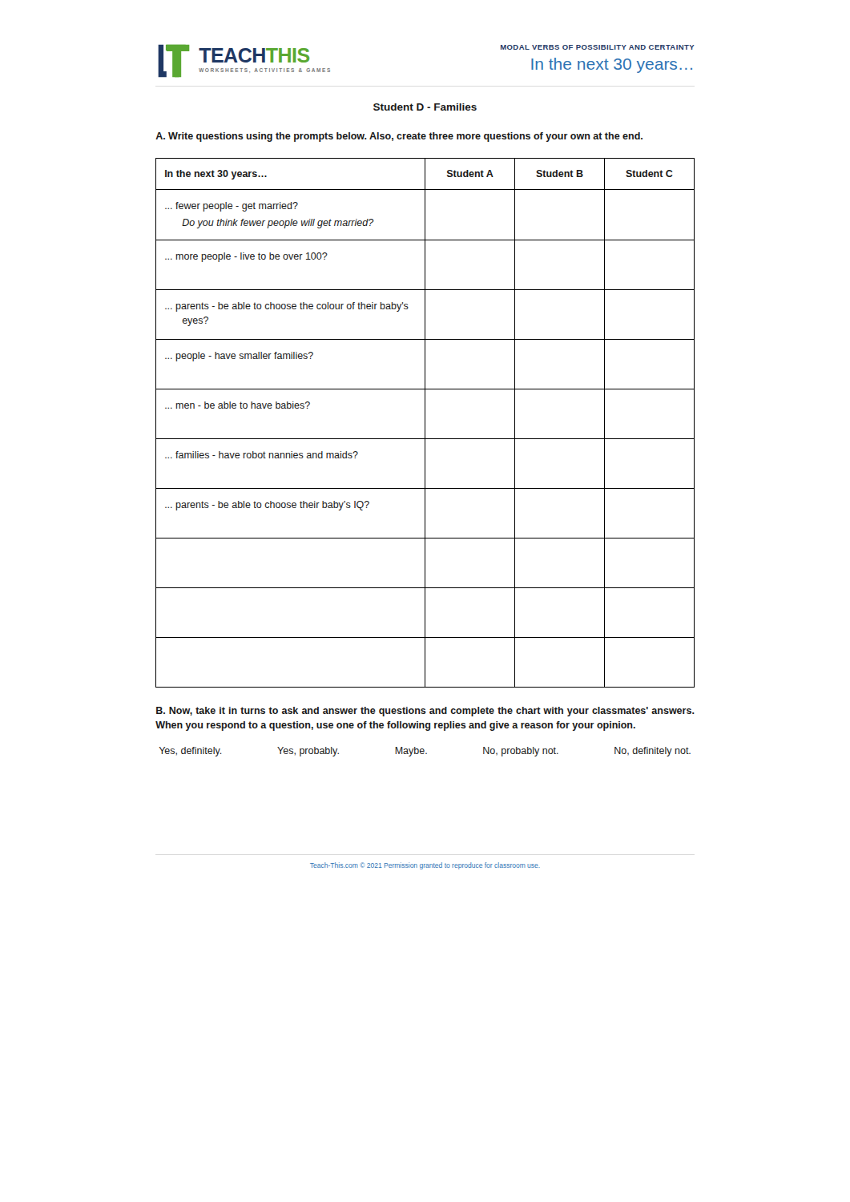TEACH THIS
WORKSHEETS, ACTIVITIES & GAMES
Modal Verbs of Possibility and Certainty
In the next 30 years…
Student D - Families
A. Write questions using the prompts below. Also, create three more questions of your own at the end.
| In the next 30 years… | Student A | Student B | Student C |
| --- | --- | --- | --- |
| ... fewer people - get married? Do you think fewer people will get married? | | | |
| ... more people - live to be over 100? | | | |
| ... parents - be able to choose the colour of their baby's eyes? | | | |
| ... people - have smaller families? | | | |
| ... men - be able to have babies? | | | |
| ... families - have robot nannies and maids? | | | |
| ... parents - be able to choose their baby’s IQ? | | | |
B. Now, take it in turns to ask and answer the questions and complete the chart with your classmates' answers. When you respond to a question, use one of the following replies and give a reason for your opinion.
Yes, definitely. Yes, probably. Maybe. No, probably not. No, definitely not.
Teach-This.com © 2021 Permission granted to reproduce for classroom use.